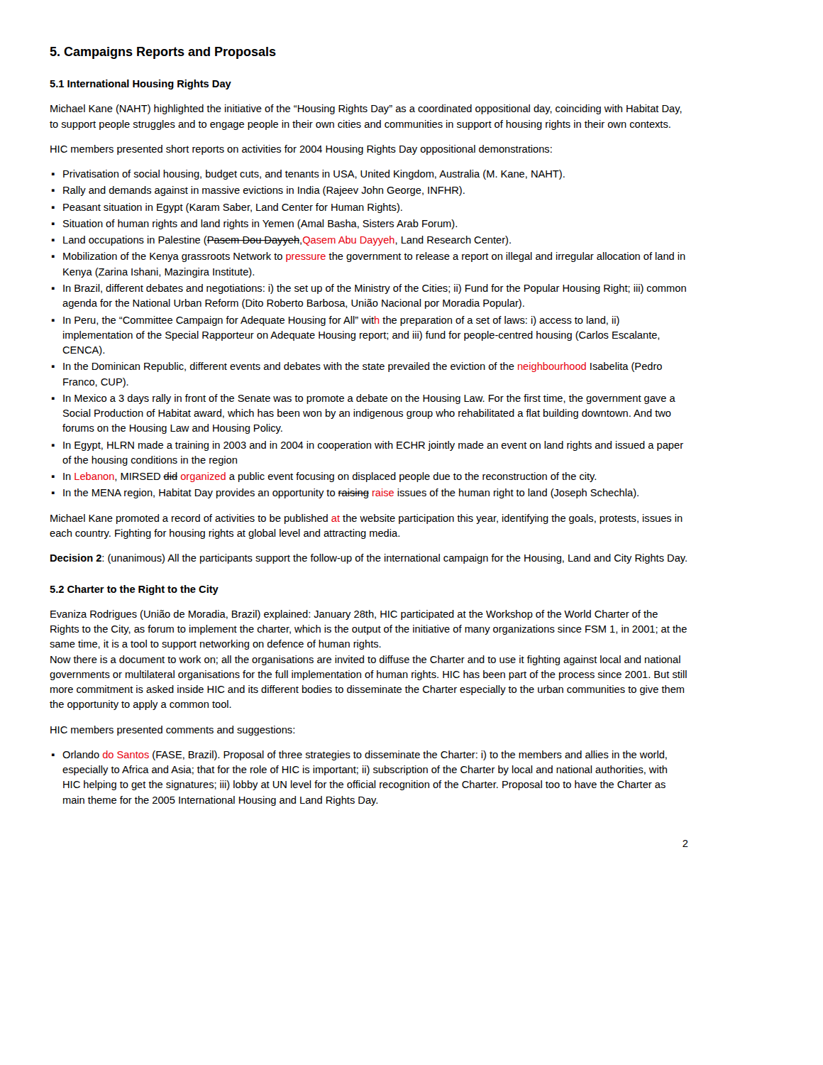5. Campaigns Reports and Proposals
5.1 International Housing Rights Day
Michael Kane (NAHT) highlighted the initiative of the “Housing Rights Day” as a coordinated oppositional day, coinciding with Habitat Day, to support people struggles and to engage people in their own cities and communities in support of housing rights in their own contexts.
HIC members presented short reports on activities for 2004 Housing Rights Day oppositional demonstrations:
Privatisation of social housing, budget cuts, and tenants in USA, United Kingdom, Australia (M. Kane, NAHT).
Rally and demands against in massive evictions in India (Rajeev John George, INFHR).
Peasant situation in Egypt (Karam Saber, Land Center for Human Rights).
Situation of human rights and land rights in Yemen (Amal Basha, Sisters Arab Forum).
Land occupations in Palestine (Pasem Dou Dayyeh,Qasem Abu Dayyeh, Land Research Center).
Mobilization of the Kenya grassroots Network to pressure the government to release a report on illegal and irregular allocation of land in Kenya (Zarina Ishani, Mazingira Institute).
In Brazil, different debates and negotiations: i) the set up of the Ministry of the Cities; ii) Fund for the Popular Housing Right; iii) common agenda for the National Urban Reform (Dito Roberto Barbosa, União Nacional por Moradia Popular).
In Peru, the “Committee Campaign for Adequate Housing for All” with the preparation of a set of laws: i) access to land, ii) implementation of the Special Rapporteur on Adequate Housing report; and iii) fund for people-centred housing (Carlos Escalante, CENCA).
In the Dominican Republic, different events and debates with the state prevailed the eviction of the neighbourhood Isabelita (Pedro Franco, CUP).
In Mexico a 3 days rally in front of the Senate was to promote a debate on the Housing Law. For the first time, the government gave a Social Production of Habitat award, which has been won by an indigenous group who rehabilitated a flat building downtown. And two forums on the Housing Law and Housing Policy.
In Egypt, HLRN made a training in 2003 and in 2004 in cooperation with ECHR jointly made an event on land rights and issued a paper of the housing conditions in the region
In Lebanon, MIRSED did organized a public event focusing on displaced people due to the reconstruction of the city.
In the MENA region, Habitat Day provides an opportunity to raising raise issues of the human right to land (Joseph Schechla).
Michael Kane promoted a record of activities to be published at the website participation this year, identifying the goals, protests, issues in each country. Fighting for housing rights at global level and attracting media.
Decision 2: (unanimous) All the participants support the follow-up of the international campaign for the Housing, Land and City Rights Day.
5.2 Charter to the Right to the City
Evaniza Rodrigues (União de Moradia, Brazil) explained: January 28th, HIC participated at the Workshop of the World Charter of the Rights to the City, as forum to implement the charter, which is the output of the initiative of many organizations since FSM 1, in 2001; at the same time, it is a tool to support networking on defence of human rights.
Now there is a document to work on; all the organisations are invited to diffuse the Charter and to use it fighting against local and national governments or multilateral organisations for the full implementation of human rights. HIC has been part of the process since 2001. But still more commitment is asked inside HIC and its different bodies to disseminate the Charter especially to the urban communities to give them the opportunity to apply a common tool.
HIC members presented comments and suggestions:
Orlando do Santos (FASE, Brazil). Proposal of three strategies to disseminate the Charter: i) to the members and allies in the world, especially to Africa and Asia; that for the role of HIC is important; ii) subscription of the Charter by local and national authorities, with HIC helping to get the signatures; iii) lobby at UN level for the official recognition of the Charter. Proposal too to have the Charter as main theme for the 2005 International Housing and Land Rights Day.
2